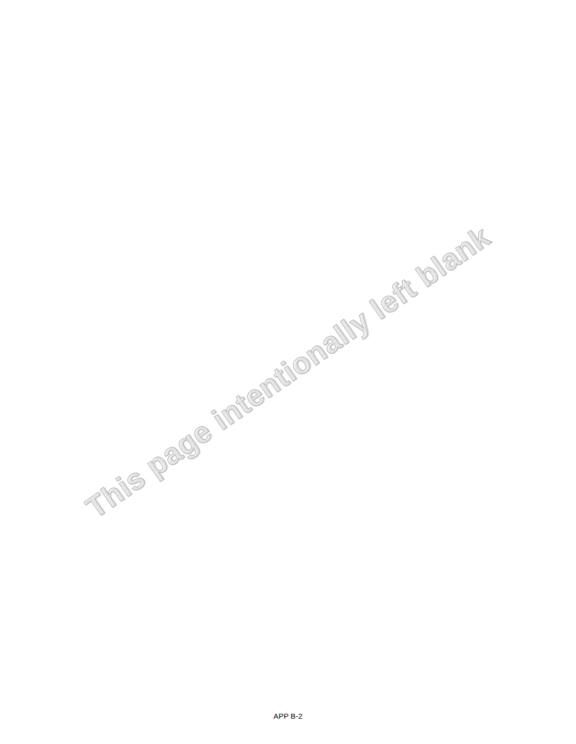This page intentionally left blank
APP B-2